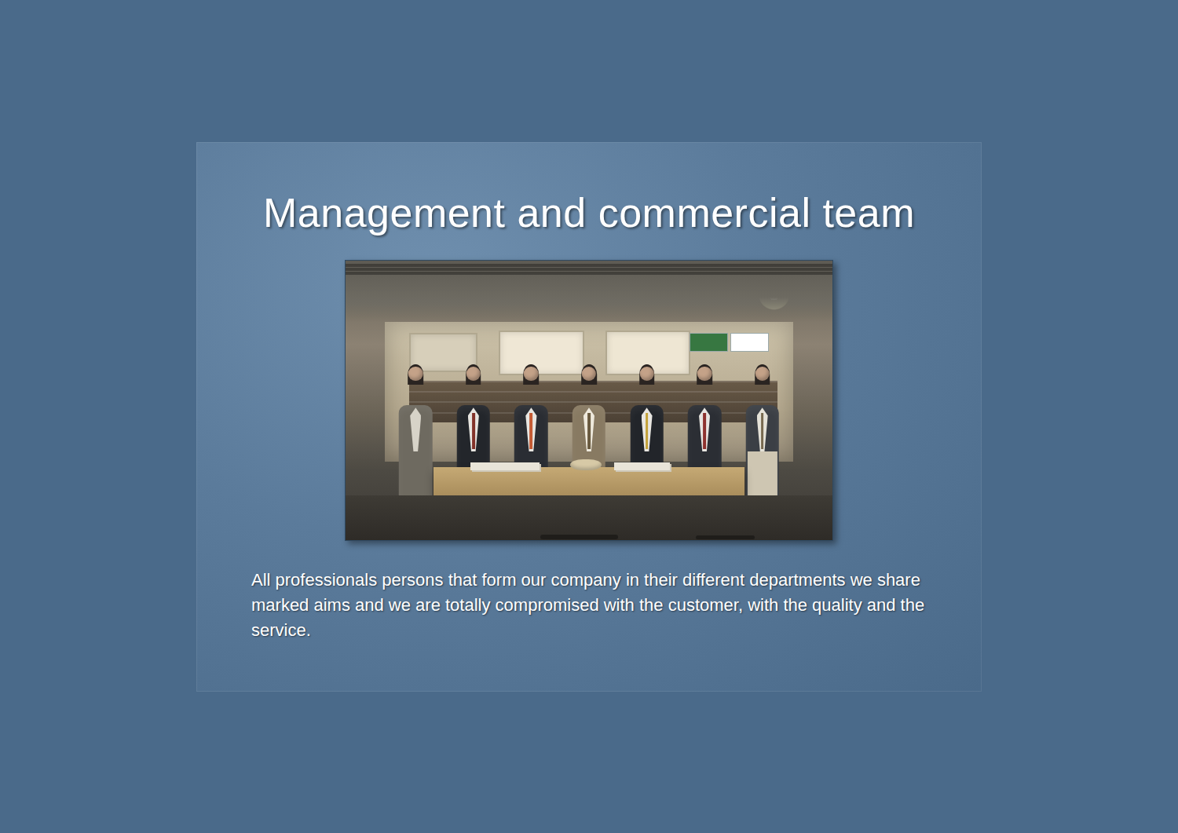Management and commercial team
All professionals persons that form our company in their different departments we share marked aims and we are totally compromised with the customer, with the quality and the service.